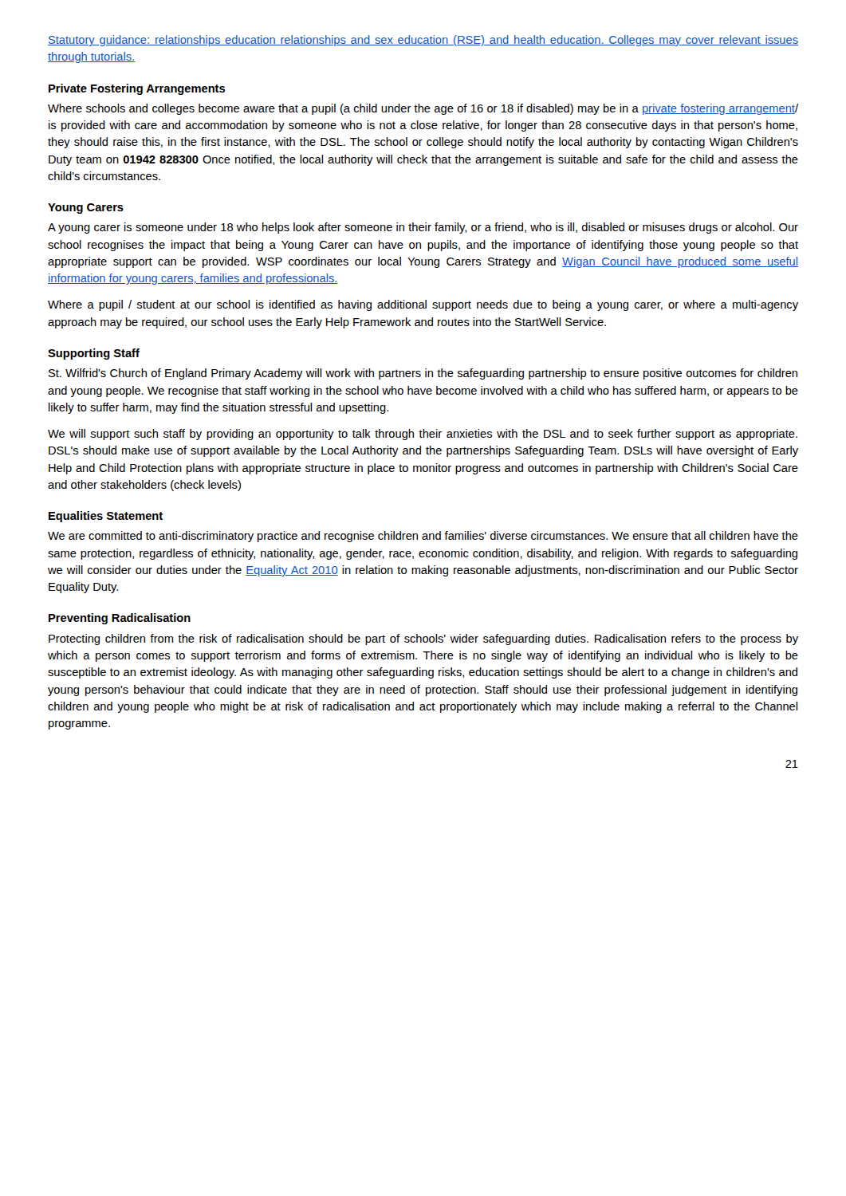Statutory guidance: relationships education relationships and sex education (RSE) and health education. Colleges may cover relevant issues through tutorials.
Private Fostering Arrangements
Where schools and colleges become aware that a pupil (a child under the age of 16 or 18 if disabled) may be in a private fostering arrangement/ is provided with care and accommodation by someone who is not a close relative, for longer than 28 consecutive days in that person's home, they should raise this, in the first instance, with the DSL. The school or college should notify the local authority by contacting Wigan Children's Duty team on 01942 828300 Once notified, the local authority will check that the arrangement is suitable and safe for the child and assess the child's circumstances.
Young Carers
A young carer is someone under 18 who helps look after someone in their family, or a friend, who is ill, disabled or misuses drugs or alcohol. Our school recognises the impact that being a Young Carer can have on pupils, and the importance of identifying those young people so that appropriate support can be provided. WSP coordinates our local Young Carers Strategy and Wigan Council have produced some useful information for young carers, families and professionals.
Where a pupil / student at our school is identified as having additional support needs due to being a young carer, or where a multi-agency approach may be required, our school uses the Early Help Framework and routes into the StartWell Service.
Supporting Staff
St. Wilfrid's Church of England Primary Academy will work with partners in the safeguarding partnership to ensure positive outcomes for children and young people. We recognise that staff working in the school who have become involved with a child who has suffered harm, or appears to be likely to suffer harm, may find the situation stressful and upsetting.
We will support such staff by providing an opportunity to talk through their anxieties with the DSL and to seek further support as appropriate. DSL's should make use of support available by the Local Authority and the partnerships Safeguarding Team. DSLs will have oversight of Early Help and Child Protection plans with appropriate structure in place to monitor progress and outcomes in partnership with Children's Social Care and other stakeholders (check levels)
Equalities Statement
We are committed to anti-discriminatory practice and recognise children and families' diverse circumstances. We ensure that all children have the same protection, regardless of ethnicity, nationality, age, gender, race, economic condition, disability, and religion. With regards to safeguarding we will consider our duties under the Equality Act 2010 in relation to making reasonable adjustments, non-discrimination and our Public Sector Equality Duty.
Preventing Radicalisation
Protecting children from the risk of radicalisation should be part of schools' wider safeguarding duties. Radicalisation refers to the process by which a person comes to support terrorism and forms of extremism. There is no single way of identifying an individual who is likely to be susceptible to an extremist ideology. As with managing other safeguarding risks, education settings should be alert to a change in children's and young person's behaviour that could indicate that they are in need of protection. Staff should use their professional judgement in identifying children and young people who might be at risk of radicalisation and act proportionately which may include making a referral to the Channel programme.
21